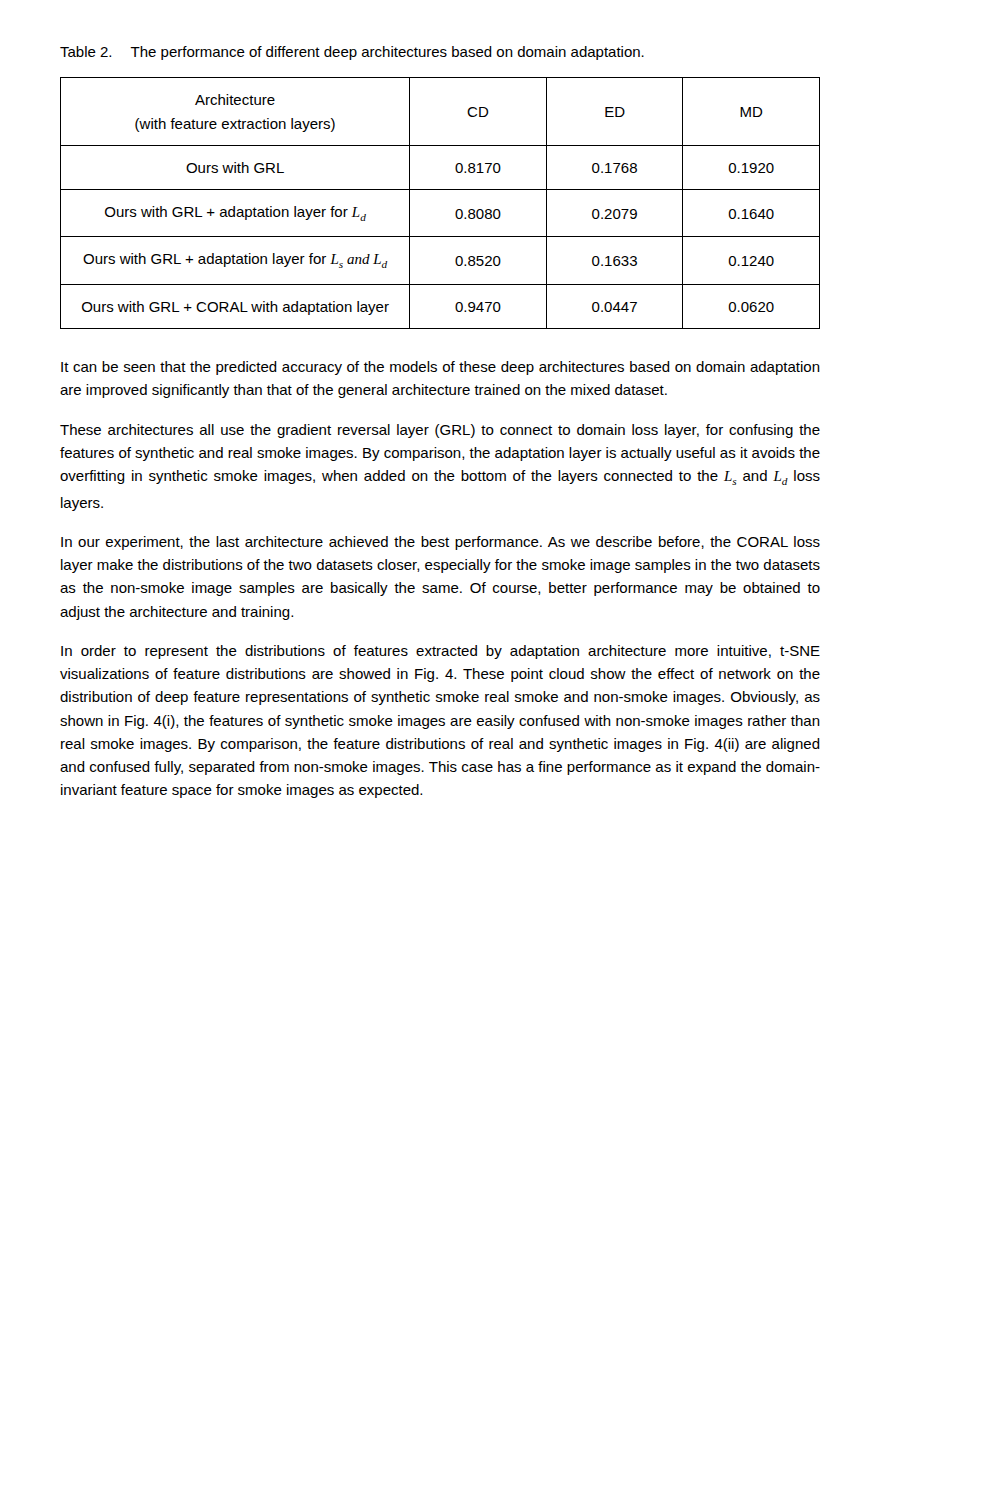Table 2. The performance of different deep architectures based on domain adaptation.
| Architecture (with feature extraction layers) | CD | ED | MD |
| --- | --- | --- | --- |
| Ours with GRL | 0.8170 | 0.1768 | 0.1920 |
| Ours with GRL + adaptation layer for L d | 0.8080 | 0.2079 | 0.1640 |
| Ours with GRL + adaptation layer for L s and L d | 0.8520 | 0.1633 | 0.1240 |
| Ours with GRL + CORAL with adaptation layer | 0.9470 | 0.0447 | 0.0620 |
It can be seen that the predicted accuracy of the models of these deep architectures based on domain adaptation are improved significantly than that of the general architecture trained on the mixed dataset.
These architectures all use the gradient reversal layer (GRL) to connect to domain loss layer, for confusing the features of synthetic and real smoke images. By comparison, the adaptation layer is actually useful as it avoids the overfitting in synthetic smoke images, when added on the bottom of the layers connected to the Ls and Ld loss layers.
In our experiment, the last architecture achieved the best performance. As we describe before, the CORAL loss layer make the distributions of the two datasets closer, especially for the smoke image samples in the two datasets as the non-smoke image samples are basically the same. Of course, better performance may be obtained to adjust the architecture and training.
In order to represent the distributions of features extracted by adaptation architecture more intuitive, t-SNE visualizations of feature distributions are showed in Fig. 4. These point cloud show the effect of network on the distribution of deep feature representations of synthetic smoke real smoke and non-smoke images. Obviously, as shown in Fig. 4(i), the features of synthetic smoke images are easily confused with non-smoke images rather than real smoke images. By comparison, the feature distributions of real and synthetic images in Fig. 4(ii) are aligned and confused fully, separated from non-smoke images. This case has a fine performance as it expand the domain-invariant feature space for smoke images as expected.